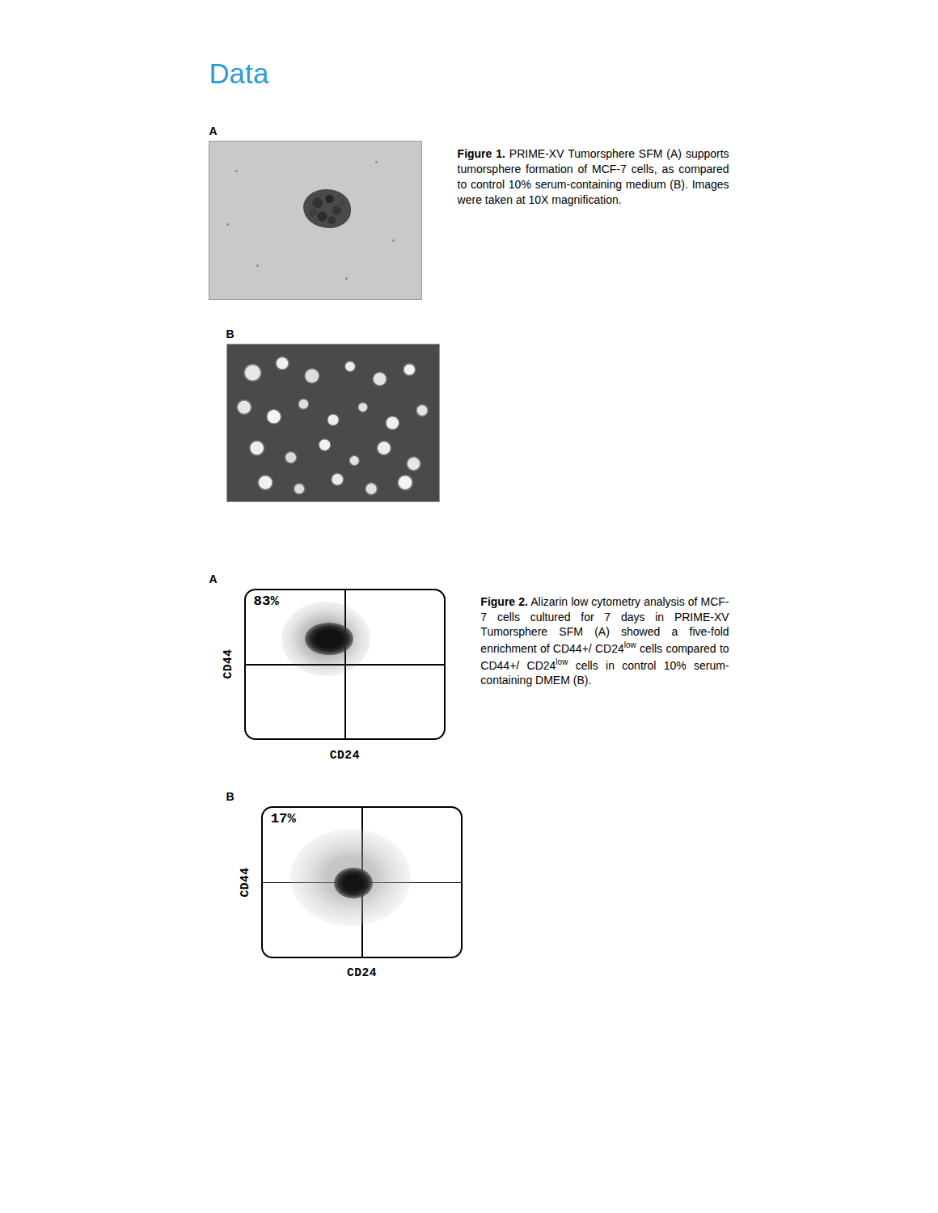Data
A
Figure 1. PRIME-XV Tumorsphere SFM (A) supports tumorsphere formation of MCF-7 cells, as compared to control 10% serum-containing medium (B). Images were taken at 10X magnification.
B
A
83%
CD44 CD24
Figure 2. Alizarin low cytometry analysis of MCF-7 cells cultured for 7 days in PRIME-XV Tumorsphere SFM (A) showed a five-fold enrichment of CD44+/ CD24low cells compared to CD44+/ CD24low cells in control 10% serum-containing DMEM (B).
B
17%
CD44 CD24